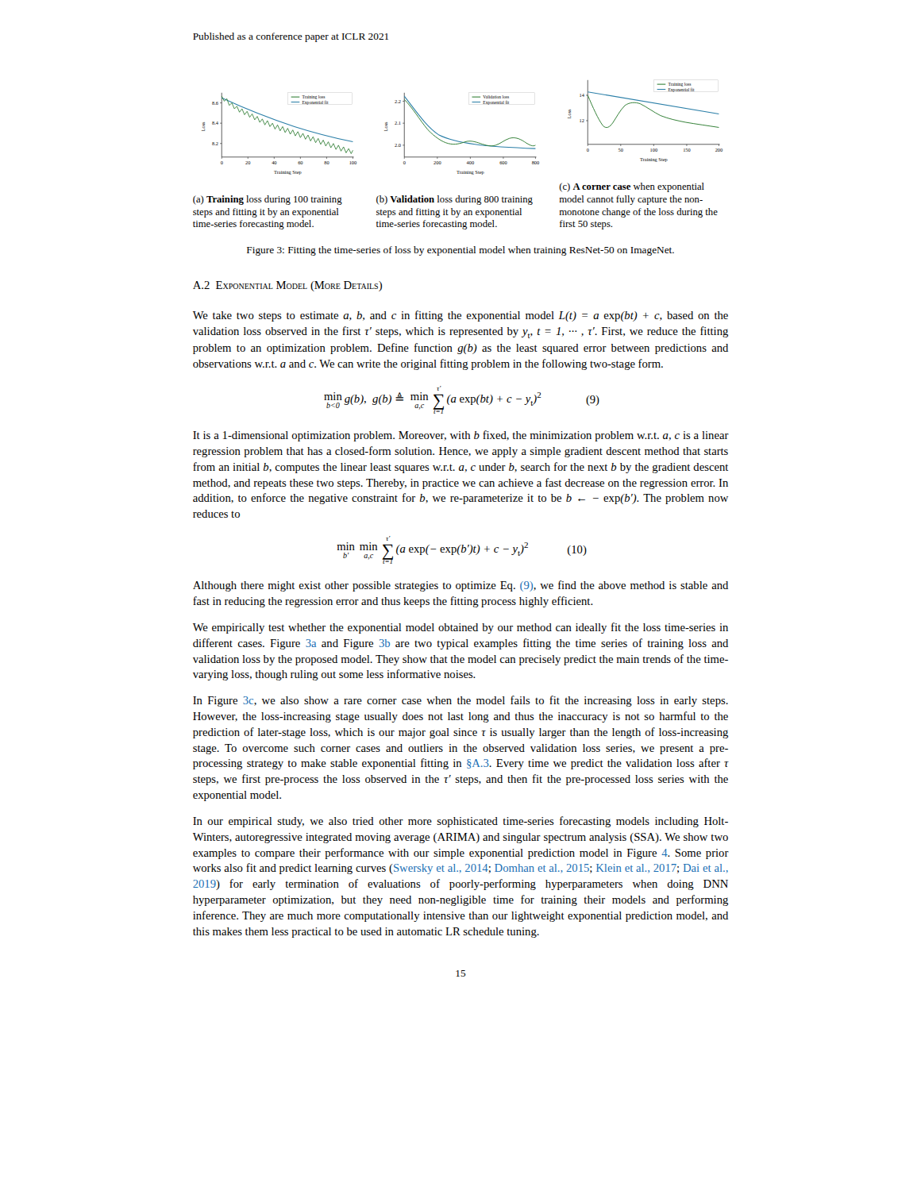Published as a conference paper at ICLR 2021
8.6 8.4 8.2 0 20 40 60 80 100 Training Step Loss Training loss Exponential fit
(a) Training loss during 100 training steps and fitting it by an exponential time-series forecasting model.
2.2 2.1 2.0 0 200 400 600 800 Training Step Loss Validation loss Exponential fit
(b) Validation loss during 800 training steps and fitting it by an exponential time-series forecasting model.
14 12 0 50 100 150 200 Training Step Loss Training loss Exponential fit
(c) A corner case when exponential model cannot fully capture the non-monotone change of the loss during the first 50 steps.
Figure 3: Fitting the time-series of loss by exponential model when training ResNet-50 on ImageNet.
A.2 Exponential Model (More Details)
We take two steps to estimate a, b, and c in fitting the exponential model L(t) = a exp(bt) + c, based on the validation loss observed in the first τ′ steps, which is represented by yt, t = 1, ··· , τ′. First, we reduce the fitting problem to an optimization problem. Define function g(b) as the least squared error between predictions and observations w.r.t. a and c. We can write the original fitting problem in the following two-stage form.
min b<0 g(b), g(b) ≜ min a,c τ′∑t=1(a exp(bt) + c − yt)2
(9)
It is a 1-dimensional optimization problem. Moreover, with b fixed, the minimization problem w.r.t. a, c is a linear regression problem that has a closed-form solution. Hence, we apply a simple gradient descent method that starts from an initial b, computes the linear least squares w.r.t. a, c under b, search for the next b by the gradient descent method, and repeats these two steps. Thereby, in practice we can achieve a fast decrease on the regression error. In addition, to enforce the negative constraint for b, we re-parameterize it to be b ← − exp(b′). The problem now reduces to
min b′min a,c τ′∑t=1(a exp(− exp(b′)t) + c − yt)2
(10)
Although there might exist other possible strategies to optimize Eq. (9), we find the above method is stable and fast in reducing the regression error and thus keeps the fitting process highly efficient.
We empirically test whether the exponential model obtained by our method can ideally fit the loss time-series in different cases. Figure 3a and Figure 3b are two typical examples fitting the time series of training loss and validation loss by the proposed model. They show that the model can precisely predict the main trends of the time-varying loss, though ruling out some less informative noises.
In Figure 3c, we also show a rare corner case when the model fails to fit the increasing loss in early steps. However, the loss-increasing stage usually does not last long and thus the inaccuracy is not so harmful to the prediction of later-stage loss, which is our major goal since τ is usually larger than the length of loss-increasing stage. To overcome such corner cases and outliers in the observed validation loss series, we present a pre-processing strategy to make stable exponential fitting in §A.3. Every time we predict the validation loss after τ steps, we first pre-process the loss observed in the τ′ steps, and then fit the pre-processed loss series with the exponential model.
In our empirical study, we also tried other more sophisticated time-series forecasting models including Holt-Winters, autoregressive integrated moving average (ARIMA) and singular spectrum analysis (SSA). We show two examples to compare their performance with our simple exponential prediction model in Figure 4. Some prior works also fit and predict learning curves (Swersky et al., 2014; Domhan et al., 2015; Klein et al., 2017; Dai et al., 2019) for early termination of evaluations of poorly-performing hyperparameters when doing DNN hyperparameter optimization, but they need non-negligible time for training their models and performing inference. They are much more computationally intensive than our lightweight exponential prediction model, and this makes them less practical to be used in automatic LR schedule tuning.
15